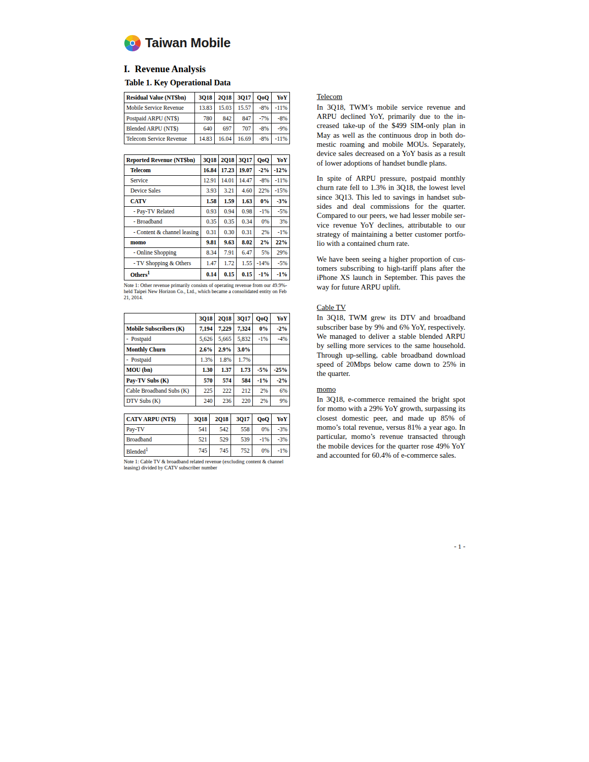Taiwan Mobile
I. Revenue Analysis
Table 1. Key Operational Data
| Residual Value (NT$bn) | 3Q18 | 2Q18 | 3Q17 | QoQ | YoY |
| --- | --- | --- | --- | --- | --- |
| Mobile Service Revenue | 13.83 | 15.03 | 15.57 | -8% | -11% |
| Postpaid ARPU (NT$) | 780 | 842 | 847 | -7% | -8% |
| Blended ARPU (NT$) | 640 | 697 | 707 | -8% | -9% |
| Telecom Service Revenue | 14.83 | 16.04 | 16.69 | -8% | -11% |
| Reported Revenue (NT$bn) | 3Q18 | 2Q18 | 3Q17 | QoQ | YoY |
| --- | --- | --- | --- | --- | --- |
| Telecom | 16.84 | 17.23 | 19.07 | -2% | -12% |
| Service | 12.91 | 14.01 | 14.47 | -8% | -11% |
| Device Sales | 3.93 | 3.21 | 4.60 | 22% | -15% |
| CATV | 1.58 | 1.59 | 1.63 | 0% | -3% |
| - Pay-TV Related | 0.93 | 0.94 | 0.98 | -1% | -5% |
| - Broadband | 0.35 | 0.35 | 0.34 | 0% | 3% |
| - Content & channel leasing | 0.31 | 0.30 | 0.31 | 2% | -1% |
| momo | 9.81 | 9.63 | 8.02 | 2% | 22% |
| - Online Shopping | 8.34 | 7.91 | 6.47 | 5% | 29% |
| - TV Shopping & Others | 1.47 | 1.72 | 1.55 | -14% | -5% |
| Others 1 | 0.14 | 0.15 | 0.15 | -1% | -1% |
Note 1: Other revenue primarily consists of operating revenue from our 49.9%-held Taipei New Horizon Co., Ltd., which became a consolidated entity on Feb 21, 2014.
| | 3Q18 | 2Q18 | 3Q17 | QoQ | YoY |
| --- | --- | --- | --- | --- | --- |
| Mobile Subscribers (K) | 7,194 | 7,229 | 7,324 | 0% | -2% |
| - Postpaid | 5,626 | 5,665 | 5,832 | -1% | -4% |
| Monthly Churn | 2.6% | 2.9% | 3.0% | | |
| - Postpaid | 1.3% | 1.8% | 1.7% | | |
| MOU (bn) | 1.30 | 1.37 | 1.73 | -5% | -25% |
| Pay-TV Subs (K) | 570 | 574 | 584 | -1% | -2% |
| Cable Broadband Subs (K) | 225 | 222 | 212 | 2% | 6% |
| DTV Subs (K) | 240 | 236 | 220 | 2% | 9% |
| CATV ARPU (NT$) | 3Q18 | 2Q18 | 3Q17 | QoQ | YoY |
| --- | --- | --- | --- | --- | --- |
| Pay-TV | 541 | 542 | 558 | 0% | -3% |
| Broadband | 521 | 529 | 539 | -1% | -3% |
| Blended 1 | 745 | 745 | 752 | 0% | -1% |
Note 1: Cable TV & broadband related revenue (excluding content & channel leasing) divided by CATV subscriber number
Telecom
In 3Q18, TWM’s mobile service revenue and ARPU declined YoY, primarily due to the increased take-up of the $499 SIM-only plan in May as well as the continuous drop in both domestic roaming and mobile MOUs. Separately, device sales decreased on a YoY basis as a result of lower adoptions of handset bundle plans.
In spite of ARPU pressure, postpaid monthly churn rate fell to 1.3% in 3Q18, the lowest level since 3Q13. This led to savings in handset subsides and deal commissions for the quarter. Compared to our peers, we had lesser mobile service revenue YoY declines, attributable to our strategy of maintaining a better customer portfolio with a contained churn rate.
We have been seeing a higher proportion of customers subscribing to high-tariff plans after the iPhone XS launch in September. This paves the way for future ARPU uplift.
Cable TV
In 3Q18, TWM grew its DTV and broadband subscriber base by 9% and 6% YoY, respectively. We managed to deliver a stable blended ARPU by selling more services to the same household. Through up-selling, cable broadband download speed of 20Mbps below came down to 25% in the quarter.
momo
In 3Q18, e-commerce remained the bright spot for momo with a 29% YoY growth, surpassing its closest domestic peer, and made up 85% of momo’s total revenue, versus 81% a year ago. In particular, momo’s revenue transacted through the mobile devices for the quarter rose 49% YoY and accounted for 60.4% of e-commerce sales.
- 1 -